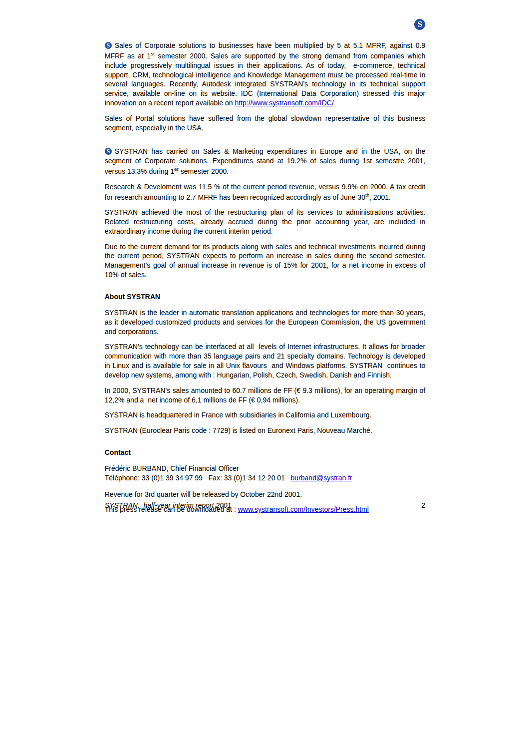S
SSales of Corporate solutions to businesses have been multiplied by 5 at 5.1 MFRF, against 0.9 MFRF as at 1st semester 2000. Sales are supported by the strong demand from companies which include progressively multilingual issues in their applications. As of today, e-commerce, technical support, CRM, technological intelligence and Knowledge Management must be processed real-time in several languages. Recently, Autodesk integrated SYSTRAN’s technology in its technical support service, available on-line on its website. IDC (International Data Corporation) stressed this major innovation on a recent report available on http://www.systransoft.com/IDC/
Sales of Portal solutions have suffered from the global slowdown representative of this business segment, especially in the USA.
SSYSTRAN has carried on Sales & Marketing expenditures in Europe and in the USA, on the segment of Corporate solutions. Expenditures stand at 19.2% of sales during 1st semestre 2001, versus 13.3% during 1er semester 2000.
Research & Develoment was 11.5 % of the current period revenue, versus 9.9% en 2000. A tax credit for research amounting to 2.7 MFRF has been recognized accordingly as of June 30th, 2001.
SYSTRAN achieved the most of the restructuring plan of its services to administrations activities. Related restructuring costs, already accrued during the prior accounting year, are included in extraordinary income during the current interim period.
Due to the current demand for its products along with sales and technical investments incurred during the current period, SYSTRAN expects to perform an increase in sales during the second semester. Management’s goal of annual increase in revenue is of 15% for 2001, for a net income in excess of 10% of sales.
About SYSTRAN
SYSTRAN is the leader in automatic translation applications and technologies for more than 30 years, as it developed customized products and services for the European Commission, the US government and corporations.
SYSTRAN’s technology can be interfaced at all levels of Internet infrastructures. It allows for broader communication with more than 35 language pairs and 21 specialty domains. Technology is developed in Linux and is available for sale in all Unix flavours and Windows platforms. SYSTRAN continues to develop new systems, among with : Hungarian, Polish, Czech, Swedish, Danish and Finnish.
In 2000, SYSTRAN’s sales amounted to 60.7 millions de FF (€ 9.3 millions), for an operating margin of 12,2% and a net income of 6,1 millions de FF (€ 0,94 millions).
SYSTRAN is headquartered in France with subsidiaries in California and Luxembourg.
SYSTRAN (Euroclear Paris code : 7729) is listed on Euronext Paris, Nouveau Marché.
Contact
Frédéric BURBAND, Chief Financial Officer
Téléphone: 33 (0)1 39 34 97 99 Fax: 33 (0)1 34 12 20 01 burband@systran.fr
Revenue for 3rd quarter will be released by October 22nd 2001.
This press release can be downloaded at : www.systransoft.com/Investors/Press.html
2 SYSTRAN, half-year interim report 2001